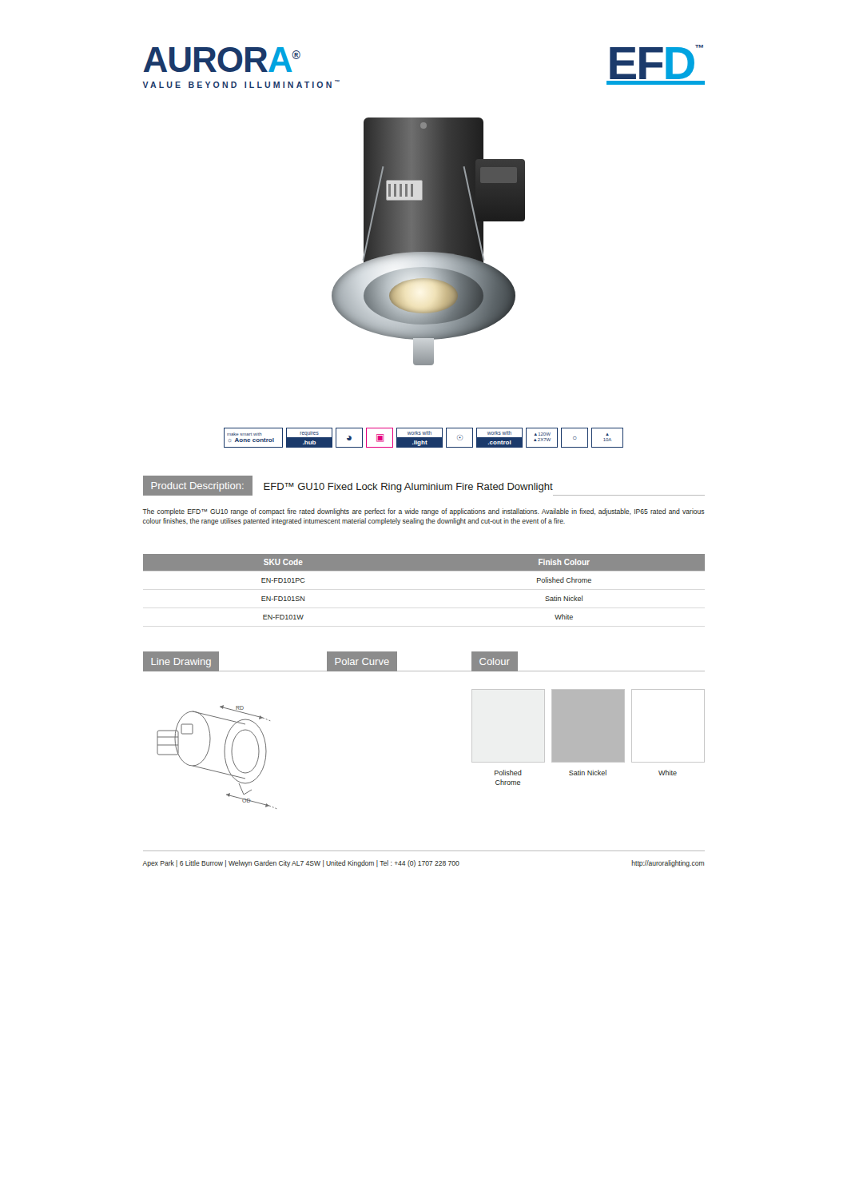AURORA®
VALUE BEYOND ILLUMINATION™
EFD™
make smart with
☼ Aone control
requires
.hub
◕
▣
works with
.light
☉
works with
.control
▲120W
▲2X7W
○
▲
10A
Product Description:
EFD™ GU10 Fixed Lock Ring Aluminium Fire Rated Downlight
The complete EFD™ GU10 range of compact fire rated downlights are perfect for a wide range of applications and installations. Available in fixed, adjustable, IP65 rated and various colour finishes, the range utilises patented integrated intumescent material completely sealing the downlight and cut-out in the event of a fire.
| SKU Code | Finish Colour |
| --- | --- |
| EN-FD101PC | Polished Chrome |
| EN-FD101SN | Satin Nickel |
| EN-FD101W | White |
Line Drawing
RD OD
Polar Curve
Colour
Polished
Chrome
Satin Nickel
White
Apex Park | 6 Little Burrow | Welwyn Garden City AL7 4SW | United Kingdom | Tel : +44 (0) 1707 228 700
http://auroralighting.com